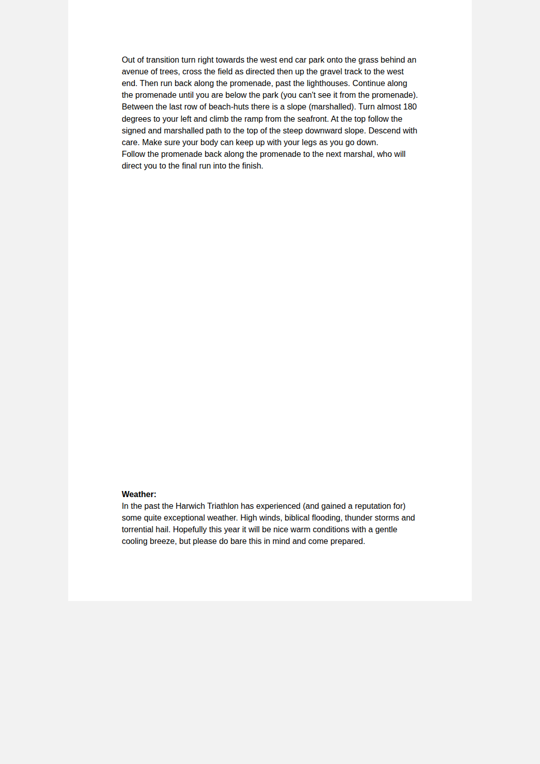Out of transition turn right towards the west end car park onto the grass behind an avenue of trees, cross the field as directed then up the gravel track to the west end. Then run back along the promenade, past the lighthouses. Continue along the promenade until you are below the park (you can't see it from the promenade). Between the last row of beach-huts there is a slope (marshalled). Turn almost 180 degrees to your left and climb the ramp from the seafront. At the top follow the signed and marshalled path to the top of the steep downward slope. Descend with care. Make sure your body can keep up with your legs as you go down.
Follow the promenade back along the promenade to the next marshal, who will direct you to the final run into the finish.
Weather:
In the past the Harwich Triathlon has experienced (and gained a reputation for) some quite exceptional weather. High winds, biblical flooding, thunder storms and torrential hail. Hopefully this year it will be nice warm conditions with a gentle cooling breeze, but please do bare this in mind and come prepared.